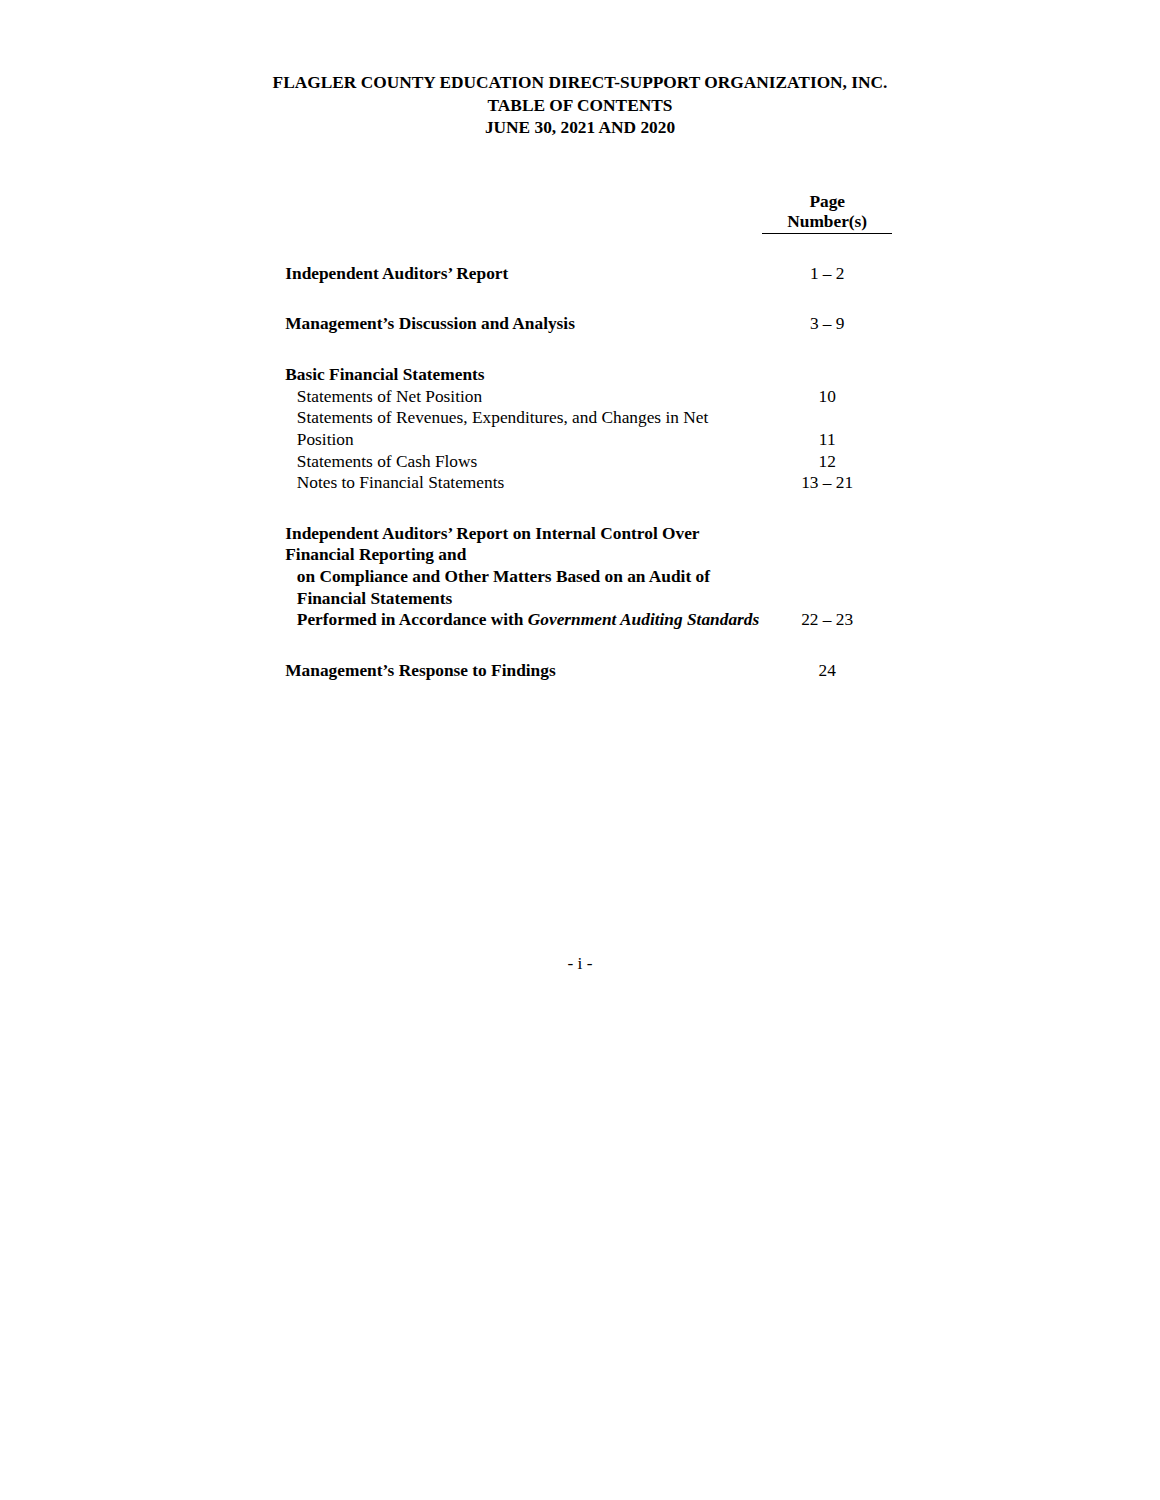FLAGLER COUNTY EDUCATION DIRECT-SUPPORT ORGANIZATION, INC.
TABLE OF CONTENTS
JUNE 30, 2021 AND 2020
| | Page Number(s) |
| Independent Auditors’ Report | 1 – 2 |
| Management’s Discussion and Analysis | 3 – 9 |
| Basic Financial Statements | |
| Statements of Net Position | 10 |
| Statements of Revenues, Expenditures, and Changes in Net Position | 11 |
| Statements of Cash Flows | 12 |
| Notes to Financial Statements | 13 – 21 |
| Independent Auditors’ Report on Internal Control Over Financial Reporting and | |
| on Compliance and Other Matters Based on an Audit of Financial Statements | |
| Performed in Accordance with Government Auditing Standards | 22 – 23 |
| Management’s Response to Findings | 24 |
- i -